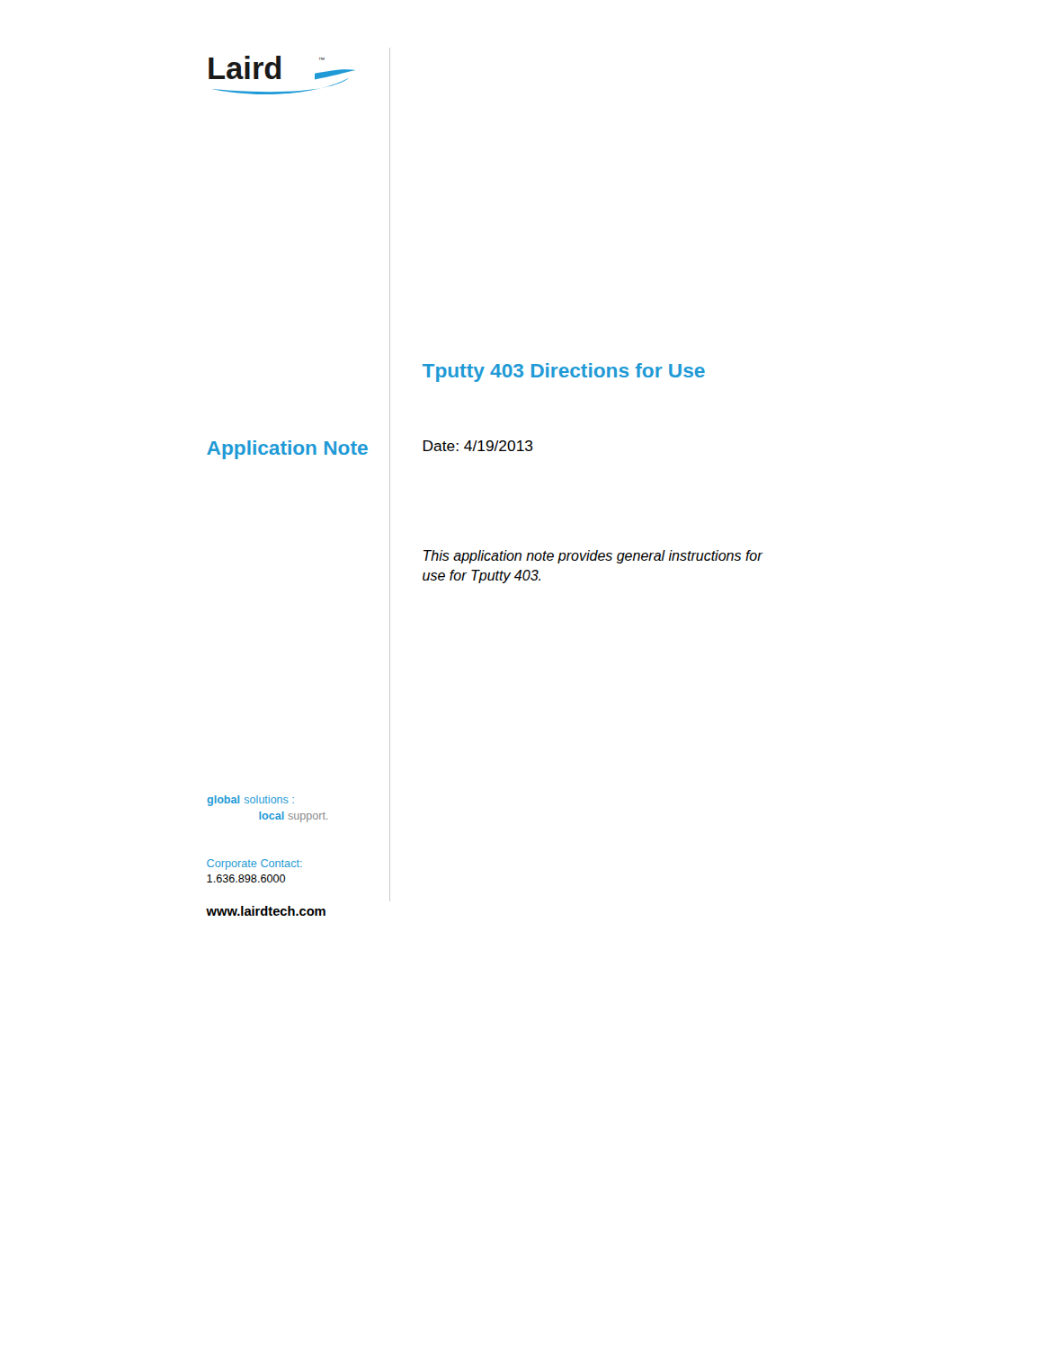Laird ™
Application Note
Tputty 403 Directions for Use
Date: 4/19/2013
This application note provides general instructions for use for Tputty 403.
global solutions : local support.
Corporate Contact:
1.636.898.6000
www.lairdtech.com